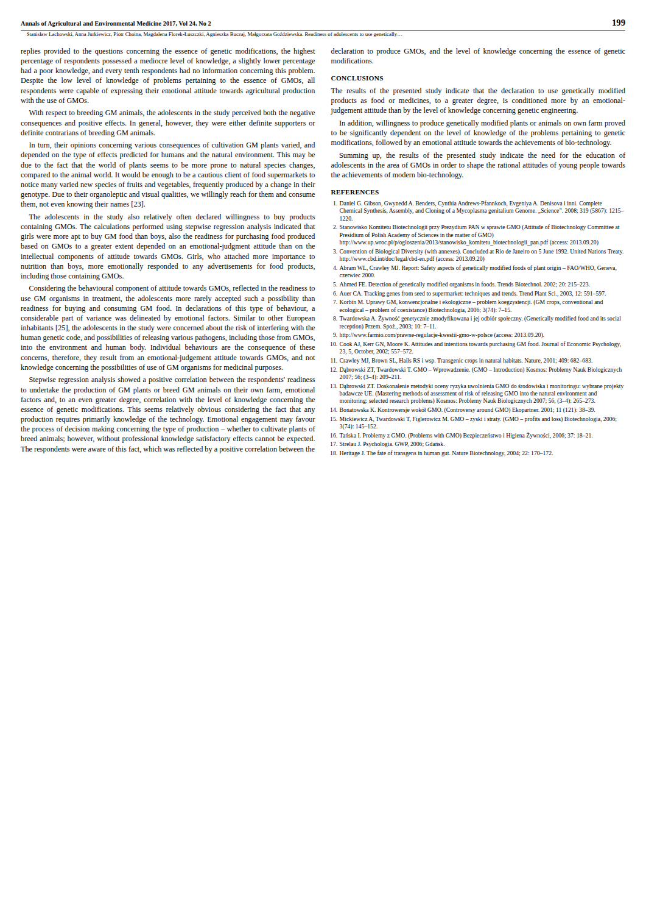Annals of Agricultural and Environmental Medicine 2017, Vol 24, No 2 199
Stanisław Lachowski, Anna Jurkiewicz, Piotr Choina, Magdalena Florek-Łuszczki, Agnieszka Buczaj, Małgorzata Goździewska. Readiness of adolescents to use genetically…
replies provided to the questions concerning the essence of genetic modifications, the highest percentage of respondents possessed a mediocre level of knowledge, a slightly lower percentage had a poor knowledge, and every tenth respondents had no information concerning this problem. Despite the low level of knowledge of problems pertaining to the essence of GMOs, all respondents were capable of expressing their emotional attitude towards agricultural production with the use of GMOs.
With respect to breeding GM animals, the adolescents in the study perceived both the negative consequences and positive effects. In general, however, they were either definite supporters or definite contrarians of breeding GM animals.
In turn, their opinions concerning various consequences of cultivation GM plants varied, and depended on the type of effects predicted for humans and the natural environment. This may be due to the fact that the world of plants seems to be more prone to natural species changes, compared to the animal world. It would be enough to be a cautious client of food supermarkets to notice many varied new species of fruits and vegetables, frequently produced by a change in their genotype. Due to their organoleptic and visual qualities, we willingly reach for them and consume them, not even knowing their names [23].
The adolescents in the study also relatively often declared willingness to buy products containing GMOs. The calculations performed using stepwise regression analysis indicated that girls were more apt to buy GM food than boys, also the readiness for purchasing food produced based on GMOs to a greater extent depended on an emotional-judgment attitude than on the intellectual components of attitude towards GMOs. Girls, who attached more importance to nutrition than boys, more emotionally responded to any advertisements for food products, including those containing GMOs.
Considering the behavioural component of attitude towards GMOs, reflected in the readiness to use GM organisms in treatment, the adolescents more rarely accepted such a possibility than readiness for buying and consuming GM food. In declarations of this type of behaviour, a considerable part of variance was delineated by emotional factors. Similar to other European inhabitants [25], the adolescents in the study were concerned about the risk of interfering with the human genetic code, and possibilities of releasing various pathogens, including those from GMOs, into the environment and human body. Individual behaviours are the consequence of these concerns, therefore, they result from an emotional-judgement attitude towards GMOs, and not knowledge concerning the possibilities of use of GM organisms for medicinal purposes.
Stepwise regression analysis showed a positive correlation between the respondents' readiness to undertake the production of GM plants or breed GM animals on their own farm, emotional factors and, to an even greater degree, correlation with the level of knowledge concerning the essence of genetic modifications. This seems relatively obvious considering the fact that any production requires primarily knowledge of the technology. Emotional engagement may favour the process of decision making concerning the type of production – whether to cultivate plants of breed animals; however, without professional knowledge satisfactory effects cannot be expected. The respondents were aware of this fact, which was reflected by a positive correlation between the
declaration to produce GMOs, and the level of knowledge concerning the essence of genetic modifications.
CONCLUSIONS
The results of the presented study indicate that the declaration to use genetically modified products as food or medicines, to a greater degree, is conditioned more by an emotional-judgement attitude than by the level of knowledge concerning genetic engineering.
In addition, willingness to produce genetically modified plants or animals on own farm proved to be significantly dependent on the level of knowledge of the problems pertaining to genetic modifications, followed by an emotional attitude towards the achievements of bio-technology.
Summing up, the results of the presented study indicate the need for the education of adolescents in the area of GMOs in order to shape the rational attitudes of young people towards the achievements of modern bio-technology.
REFERENCES
Daniel G. Gibson, Gwynedd A. Benders, Cynthia Andrews-Pfannkoch, Evgeniya A. Denisova i inni. Complete Chemical Synthesis, Assembly, and Cloning of a Mycoplasma genitalium Genome. „Science”. 2008; 319 (5867): 1215–1220.
Stanowisko Komitetu Biotechnologii przy Prezydium PAN w sprawie GMO (Attitude of Biotechnology Committee at Presidium of Polish Academy of Sciences in the matter of GMO) http://www.up.wroc.pl/p/ogloszenia/2013/stanowisko_komitetu_biotechnologii_pan.pdf (access: 2013.09.20)
Convention of Biological Diversity (with annexes). Concluded at Rio de Janeiro on 5 June 1992. United Nations Treaty. http://www.cbd.int/doc/legal/cbd-en.pdf (access: 2013.09.20)
Abram WL, Crawley MJ. Report: Safety aspects of genetically modified foods of plant origin – FAO/WHO, Geneva, czerwiec 2000.
Ahmed FE. Detection of genetically modified organisms in foods. Trends Biotechnol. 2002; 20: 215–223.
Auer CA. Tracking genes from seed to supermarket: techniques and trends. Trend Plant Sci., 2003, 12: 591–597.
Korbin M. Uprawy GM, konwencjonalne i ekologiczne – problem koegzystencji. (GM crops, conventional and ecological – problem of coexistance) Biotechnologia, 2006; 3(74): 7–15.
Twardowska A. Żywność genetycznie zmodyfikowana i jej odbiór społeczny. (Genetically modified food and its social reception) Przem. Spoż., 2003; 10: 7–11.
http://www.farmio.com/prawne-regulacje-kwestii-gmo-w-polsce (access: 2013.09.20).
Cook AJ, Kerr GN, Moore K. Attitudes and intentions towards purchasing GM food. Journal of Economic Psychology, 23, 5, October, 2002; 557–572.
Crawley MJ, Brown SL, Hails RS i wsp. Transgenic crops in natural habitats. Nature, 2001; 409: 682–683.
Dąbrowski ZT, Twardowski T. GMO – Wprowadzenie. (GMO – Introduction) Kosmos: Problemy Nauk Biologicznych 2007; 56; (3–4): 209–211.
Dąbrowski ZT. Doskonalenie metodyki oceny ryzyka uwolnienia GMO do środowiska i monitoringu: wybrane projekty badawcze UE. (Mastering methods of assessment of risk of releasing GMO into the natural environment and monitoring: selected research problems) Kosmos: Problemy Nauk Biologicznych 2007; 56, (3–4): 265–273.
Bonatowska K. Kontrowersje wokół GMO. (Controversy around GMO) Ekopartner. 2001; 11 (121): 38–39.
Mickiewicz A, Twardowski T, Figlerowicz M. GMO – zyski i straty. (GMO – profits and loss) Biotechnologia, 2006; 3(74): 145–152.
Tańska I. Problemy z GMO. (Problems with GMO) Bezpieczeństwo i Higiena Żywności, 2006; 37: 18–21.
Strelau J. Psychologia. GWP, 2006; Gdańsk.
Heritage J. The fate of transgens in human gut. Nature Biotechnology, 2004; 22: 170–172.